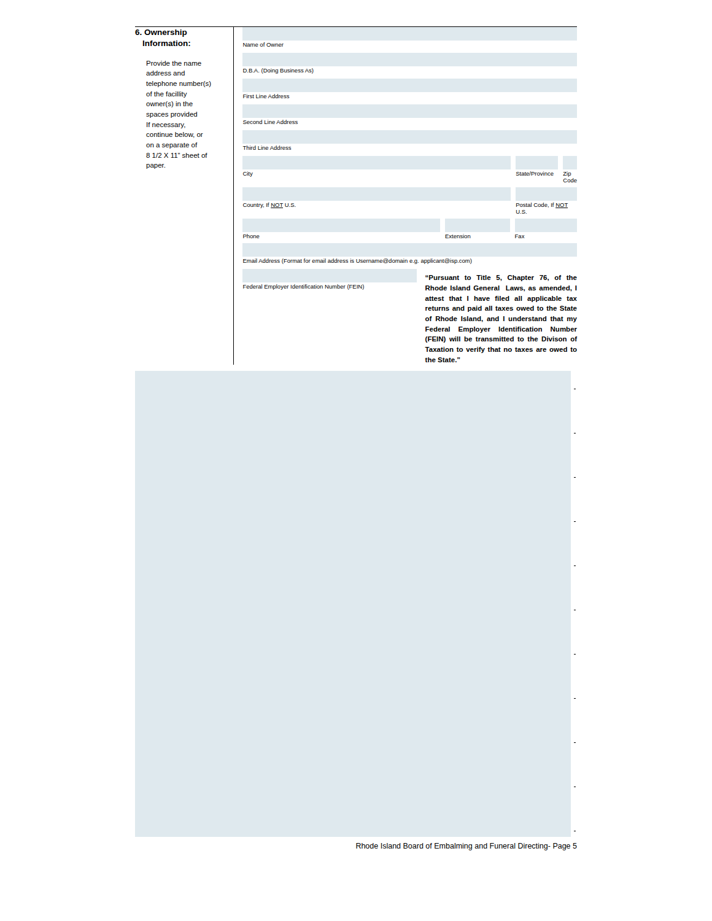6. Ownership Information:
Provide the name
address and
telephone number(s)
of the facillity
owner(s) in the
spaces provided
If necessary,
continue below, or
on a separate of
8 1/2 X 11” sheet of
paper.
Name of Owner
D.B.A. (Doing Business As)
First Line Address
Second Line Address
Third Line Address
City
State/Province
Zip Code
Country, If NOT U.S.
Postal Code, If NOT U.S.
Phone
Extension
Fax
Email Address (Format for email address is Username@domain e.g. applicant@isp.com)
Federal Employer Identification Number (FEIN)
“Pursuant to Title 5, Chapter 76, of the Rhode Island General Laws, as amended, I attest that I have filed all applicable tax returns and paid all taxes owed to the State of Rhode Island, and I understand that my Federal Employer Identification Number (FEIN) will be transmitted to the Divison of Taxation to verify that no taxes are owed to the State.”
Rhode Island Board of Embalming and Funeral Directing- Page 5